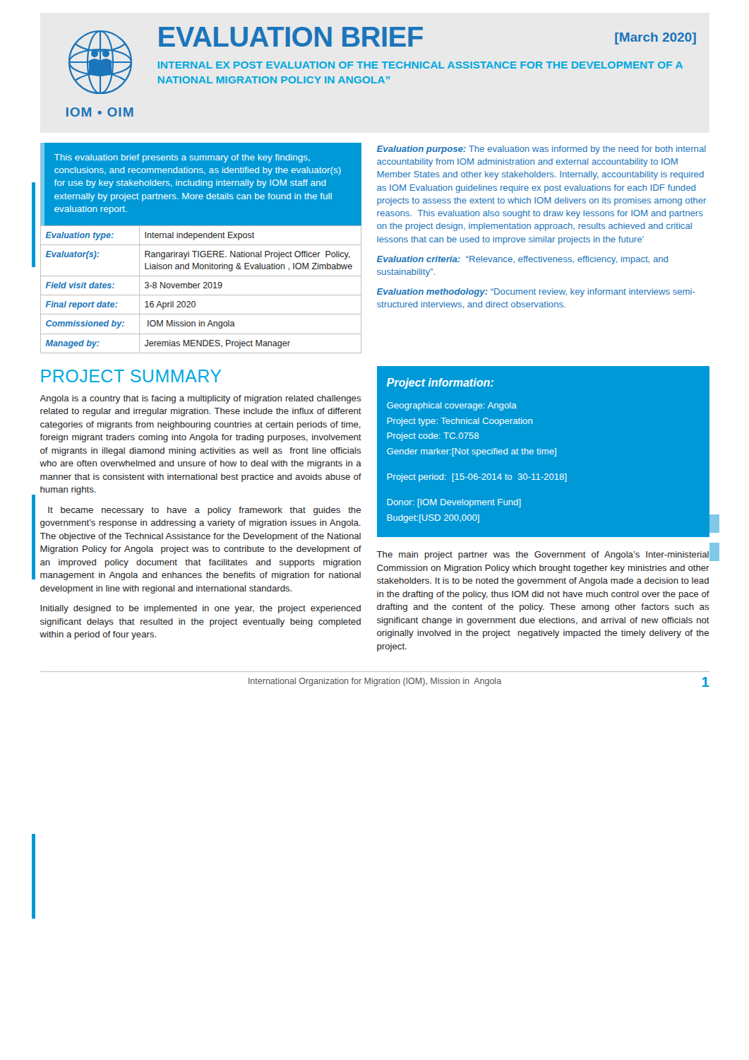IOM • OIM
[March 2020]
EVALUATION BRIEF
INTERNAL EX POST EVALUATION OF THE TECHNICAL ASSISTANCE FOR THE DEVELOPMENT OF A NATIONAL MIGRATION POLICY IN ANGOLA”
This evaluation brief presents a summary of the key findings, conclusions, and recommendations, as identified by the evaluator(s) for use by key stakeholders, including internally by IOM staff and externally by project partners. More details can be found in the full evaluation report.
| Evaluation type: | Internal independent Expost |
| Evaluator(s): | Rangarirayi TIGERE. National Project Officer Policy, Liaison and Monitoring & Evaluation , IOM Zimbabwe |
| Field visit dates: | 3-8 November 2019 |
| Final report date: | 16 April 2020 |
| Commissioned by: | IOM Mission in Angola |
| Managed by: | Jeremias MENDES, Project Manager |
Evaluation purpose: The evaluation was informed by the need for both internal accountability from IOM administration and external accountability to IOM Member States and other key stakeholders. Internally, accountability is required as IOM Evaluation guidelines require ex post evaluations for each IDF funded projects to assess the extent to which IOM delivers on its promises among other reasons. This evaluation also sought to draw key lessons for IOM and partners on the project design, implementation approach, results achieved and critical lessons that can be used to improve similar projects in the future’
Evaluation criteria: “Relevance, effectiveness, efficiency, impact, and sustainability”.
Evaluation methodology: “Document review, key informant interviews semi-structured interviews, and direct observations.
PROJECT SUMMARY
Angola is a country that is facing a multiplicity of migration related challenges related to regular and irregular migration. These include the influx of different categories of migrants from neighbouring countries at certain periods of time, foreign migrant traders coming into Angola for trading purposes, involvement of migrants in illegal diamond mining activities as well as front line officials who are often overwhelmed and unsure of how to deal with the migrants in a manner that is consistent with international best practice and avoids abuse of human rights.
It became necessary to have a policy framework that guides the government’s response in addressing a variety of migration issues in Angola. The objective of the Technical Assistance for the Development of the National Migration Policy for Angola project was to contribute to the development of an improved policy document that facilitates and supports migration management in Angola and enhances the benefits of migration for national development in line with regional and international standards.
Initially designed to be implemented in one year, the project experienced significant delays that resulted in the project eventually being completed within a period of four years.
Project information:
Geographical coverage: Angola
Project type: Technical Cooperation
Project code: TC.0758
Gender marker:[Not specified at the time]
Project period: [15-06-2014 to 30-11-2018]
Donor: [IOM Development Fund]
Budget:[USD 200,000]
The main project partner was the Government of Angola’s Inter-ministerial Commission on Migration Policy which brought together key ministries and other stakeholders. It is to be noted the government of Angola made a decision to lead in the drafting of the policy, thus IOM did not have much control over the pace of drafting and the content of the policy. These among other factors such as significant change in government due elections, and arrival of new officials not originally involved in the project negatively impacted the timely delivery of the project.
International Organization for Migration (IOM), Mission in Angola 1